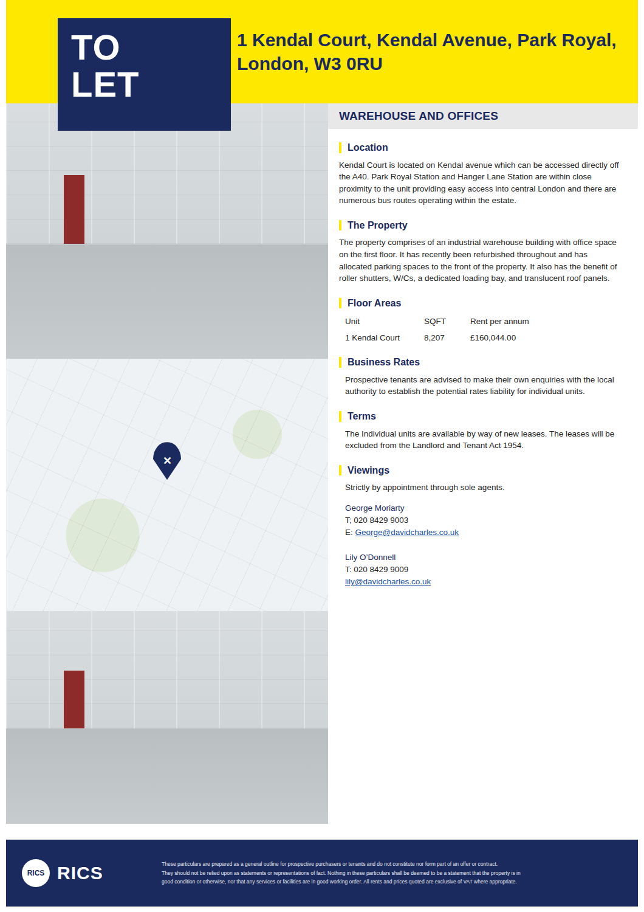TO
LET
1 Kendal Court, Kendal Avenue, Park Royal, London, W3 0RU
✕
WAREHOUSE AND OFFICES
Location
Kendal Court is located on Kendal avenue which can be accessed directly off the A40. Park Royal Station and Hanger Lane Station are within close proximity to the unit providing easy access into central London and there are numerous bus routes operating within the estate.
The Property
The property comprises of an industrial warehouse building with office space on the first floor. It has recently been refurbished throughout and has allocated parking spaces to the front of the property. It also has the benefit of roller shutters, W/Cs, a dedicated loading bay, and translucent roof panels.
Floor Areas
| Unit | SQFT | Rent per annum |
| --- | --- | --- |
| 1 Kendal Court | 8,207 | £160,044.00 |
Business Rates
Prospective tenants are advised to make their own enquiries with the local authority to establish the potential rates liability for individual units.
Terms
The Individual units are available by way of new leases. The leases will be excluded from the Landlord and Tenant Act 1954.
Viewings
Strictly by appointment through sole agents.
George Moriarty
T; 020 8429 9003
E: George@davidcharles.co.uk
Lily O’Donnell
T: 020 8429 9009
lily@davidcharles.co.uk
RICS
RICS
These particulars are prepared as a general outline for prospective purchasers or tenants and do not constitute nor form part of an offer or contract.
They should not be relied upon as statements or representations of fact. Nothing in these particulars shall be deemed to be a statement that the property is in
good condition or otherwise, nor that any services or facilities are in good working order. All rents and prices quoted are exclusive of VAT where appropriate.